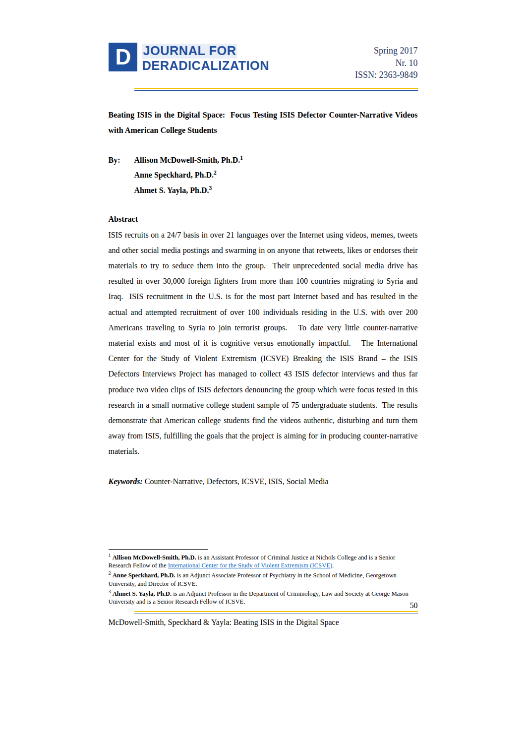D
JOURNAL FOR
DERADICALIZATION
Spring 2017
Nr. 10
ISSN: 2363-9849
Beating ISIS in the Digital Space: Focus Testing ISIS Defector Counter-Narrative Videos with American College Students
By: Allison McDowell-Smith, Ph.D.1
Anne Speckhard, Ph.D.2
Ahmet S. Yayla, Ph.D.3
Abstract
ISIS recruits on a 24/7 basis in over 21 languages over the Internet using videos, memes, tweets and other social media postings and swarming in on anyone that retweets, likes or endorses their materials to try to seduce them into the group. Their unprecedented social media drive has resulted in over 30,000 foreign fighters from more than 100 countries migrating to Syria and Iraq. ISIS recruitment in the U.S. is for the most part Internet based and has resulted in the actual and attempted recruitment of over 100 individuals residing in the U.S. with over 200 Americans traveling to Syria to join terrorist groups. To date very little counter-narrative material exists and most of it is cognitive versus emotionally impactful. The International Center for the Study of Violent Extremism (ICSVE) Breaking the ISIS Brand – the ISIS Defectors Interviews Project has managed to collect 43 ISIS defector interviews and thus far produce two video clips of ISIS defectors denouncing the group which were focus tested in this research in a small normative college student sample of 75 undergraduate students. The results demonstrate that American college students find the videos authentic, disturbing and turn them away from ISIS, fulfilling the goals that the project is aiming for in producing counter-narrative materials.
Keywords: Counter-Narrative, Defectors, ICSVE, ISIS, Social Media
1 Allison McDowell-Smith, Ph.D. is an Assistant Professor of Criminal Justice at Nichols College and is a Senior Research Fellow of the International Center for the Study of Violent Extremism (ICSVE).
2 Anne Speckhard, Ph.D. is an Adjunct Associate Professor of Psychiatry in the School of Medicine, Georgetown University, and Director of ICSVE.
3 Ahmet S. Yayla, Ph.D. is an Adjunct Professor in the Department of Criminology, Law and Society at George Mason University and is a Senior Research Fellow of ICSVE.
50
McDowell-Smith, Speckhard & Yayla: Beating ISIS in the Digital Space